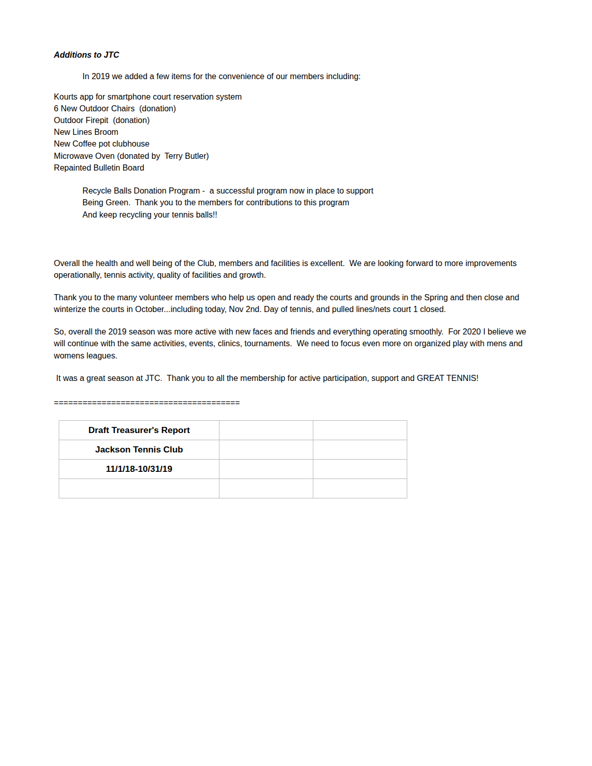Additions to JTC
In 2019 we added a few items for the convenience of our members including:
Kourts app for smartphone court reservation system
6 New Outdoor Chairs (donation)
Outdoor Firepit (donation)
New Lines Broom
New Coffee pot clubhouse
Microwave Oven (donated by Terry Butler)
Repainted Bulletin Board
Recycle Balls Donation Program - a successful program now in place to support
Being Green. Thank you to the members for contributions to this program
And keep recycling your tennis balls!!
Overall the health and well being of the Club, members and facilities is excellent. We are looking forward to more improvements operationally, tennis activity, quality of facilities and growth.
Thank you to the many volunteer members who help us open and ready the courts and grounds in the Spring and then close and winterize the courts in October...including today, Nov 2nd. Day of tennis, and pulled lines/nets court 1 closed.
So, overall the 2019 season was more active with new faces and friends and everything operating smoothly. For 2020 I believe we will continue with the same activities, events, clinics, tournaments. We need to focus even more on organized play with mens and womens leagues.
It was a great season at JTC. Thank you to all the membership for active participation, support and GREAT TENNIS!
=======================================
| Draft Treasurer's Report | | |
| Jackson Tennis Club | | |
| 11/1/18-10/31/19 | | |